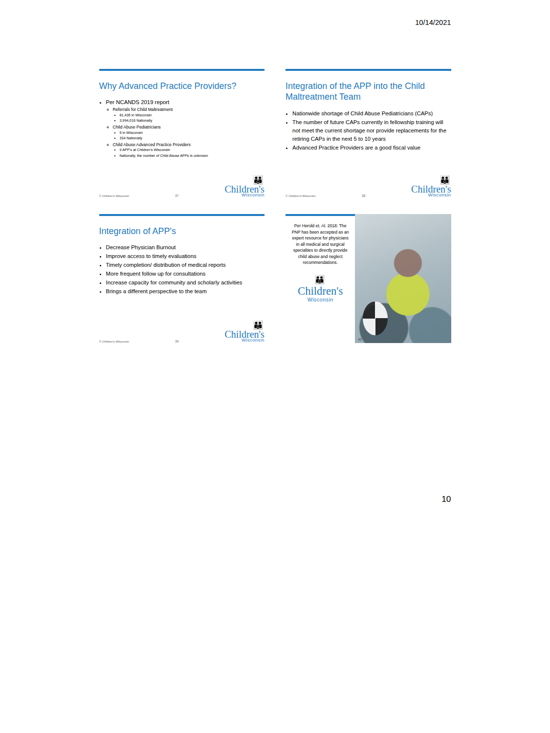10/14/2021
Why Advanced Practice Providers?
Per NCANDS 2019 report
Referrals for Child Maltreatment
81,435 in Wisconsin
3,994,016 Nationally
Child Abuse Pediatricians
5 in Wisconsin
334 Nationally
Child Abuse Advanced Practice Providers
9 APP's at Children's Wisconsin
Nationally, the number of Child Abuse APPs is unknown
© Children's Wisconsin 37 👪 Children's Wisconsin
Integration of the APP into the Child Maltreatment Team
Nationwide shortage of Child Abuse Pediatricians (CAPs)
The number of future CAPs currently in fellowship training will not meet the current shortage nor provide replacements for the retiring CAPs in the next 5 to 10 years
Advanced Practice Providers are a good fiscal value
© Children's Wisconsin 38 👪 Children's Wisconsin
Integration of APP's
Decrease Physician Burnout
Improve access to timely evaluations
Timely completion/ distribution of medical reports
More frequent follow up for consultations
Increase capacity for community and scholarly activities
Brings a different perspective to the team
© Children's Wisconsin 39 👪 Children's Wisconsin
Per Herold et. Al. 2018: The PNP has been accepted as an expert resource for physicians in all medical and surgical specialties to directly provide child abuse and neglect recommendations.
👪 Children's Wisconsin
40
10